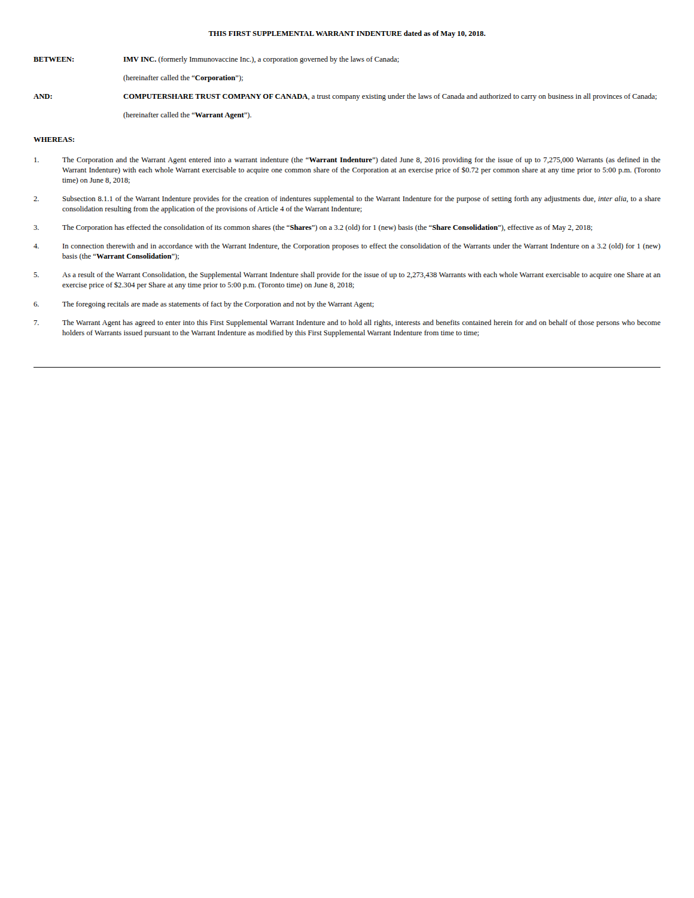THIS FIRST SUPPLEMENTAL WARRANT INDENTURE dated as of May 10, 2018.
| BETWEEN: | IMV INC. (formerly Immunovaccine Inc.), a corporation governed by the laws of Canada; |
| | (hereinafter called the “ Corporation ”); |
| AND: | COMPUTERSHARE TRUST COMPANY OF CANADA , a trust company existing under the laws of Canada and authorized to carry on business in all provinces of Canada; |
| | (hereinafter called the “ Warrant Agent ”). |
WHEREAS:
| 1. | The Corporation and the Warrant Agent entered into a warrant indenture (the “ Warrant Indenture ”) dated June 8, 2016 providing for the issue of up to 7,275,000 Warrants (as defined in the Warrant Indenture) with each whole Warrant exercisable to acquire one common share of the Corporation at an exercise price of $0.72 per common share at any time prior to 5:00 p.m. (Toronto time) on June 8, 2018; |
| 2. | Subsection 8.1.1 of the Warrant Indenture provides for the creation of indentures supplemental to the Warrant Indenture for the purpose of setting forth any adjustments due, inter alia , to a share consolidation resulting from the application of the provisions of Article 4 of the Warrant Indenture; |
| 3. | The Corporation has effected the consolidation of its common shares (the “ Shares ”) on a 3.2 (old) for 1 (new) basis (the “ Share Consolidation ”), effective as of May 2, 2018; |
| 4. | In connection therewith and in accordance with the Warrant Indenture, the Corporation proposes to effect the consolidation of the Warrants under the Warrant Indenture on a 3.2 (old) for 1 (new) basis (the “ Warrant Consolidation ”); |
| 5. | As a result of the Warrant Consolidation, the Supplemental Warrant Indenture shall provide for the issue of up to 2,273,438 Warrants with each whole Warrant exercisable to acquire one Share at an exercise price of $2.304 per Share at any time prior to 5:00 p.m. (Toronto time) on June 8, 2018; |
| 6. | The foregoing recitals are made as statements of fact by the Corporation and not by the Warrant Agent; |
| 7. | The Warrant Agent has agreed to enter into this First Supplemental Warrant Indenture and to hold all rights, interests and benefits contained herein for and on behalf of those persons who become holders of Warrants issued pursuant to the Warrant Indenture as modified by this First Supplemental Warrant Indenture from time to time; |